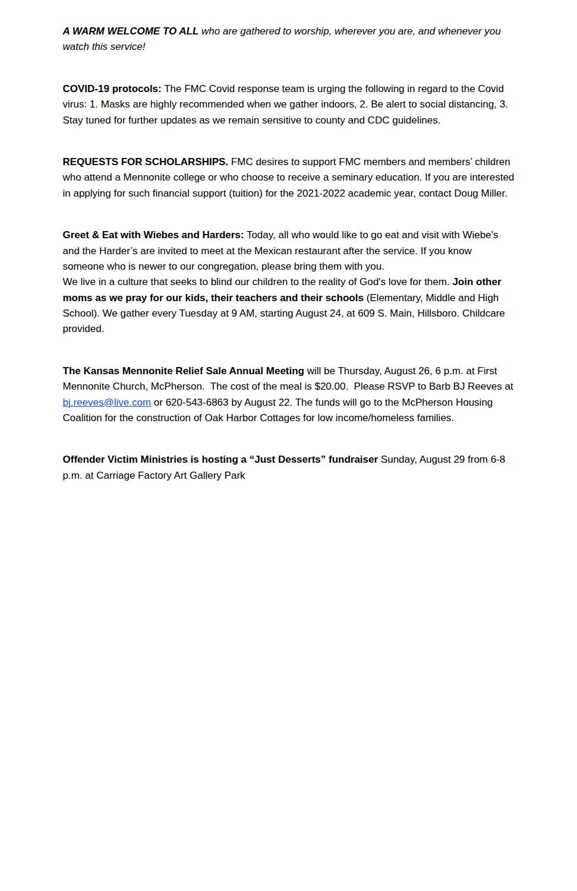A WARM WELCOME TO ALL who are gathered to worship, wherever you are, and whenever you watch this service!
COVID-19 protocols: The FMC Covid response team is urging the following in regard to the Covid virus: 1. Masks are highly recommended when we gather indoors, 2. Be alert to social distancing, 3. Stay tuned for further updates as we remain sensitive to county and CDC guidelines.
REQUESTS FOR SCHOLARSHIPS. FMC desires to support FMC members and members’ children who attend a Mennonite college or who choose to receive a seminary education. If you are interested in applying for such financial support (tuition) for the 2021-2022 academic year, contact Doug Miller.
Greet & Eat with Wiebes and Harders: Today, all who would like to go eat and visit with Wiebe’s and the Harder’s are invited to meet at the Mexican restaurant after the service. If you know someone who is newer to our congregation, please bring them with you.
We live in a culture that seeks to blind our children to the reality of God's love for them. Join other moms as we pray for our kids, their teachers and their schools (Elementary, Middle and High School). We gather every Tuesday at 9 AM, starting August 24, at 609 S. Main, Hillsboro. Childcare provided.
The Kansas Mennonite Relief Sale Annual Meeting will be Thursday, August 26, 6 p.m. at First Mennonite Church, McPherson. The cost of the meal is $20.00. Please RSVP to Barb BJ Reeves at bj.reeves@live.com or 620-543-6863 by August 22. The funds will go to the McPherson Housing Coalition for the construction of Oak Harbor Cottages for low income/homeless families.
Offender Victim Ministries is hosting a “Just Desserts” fundraiser Sunday, August 29 from 6-8 p.m. at Carriage Factory Art Gallery Park